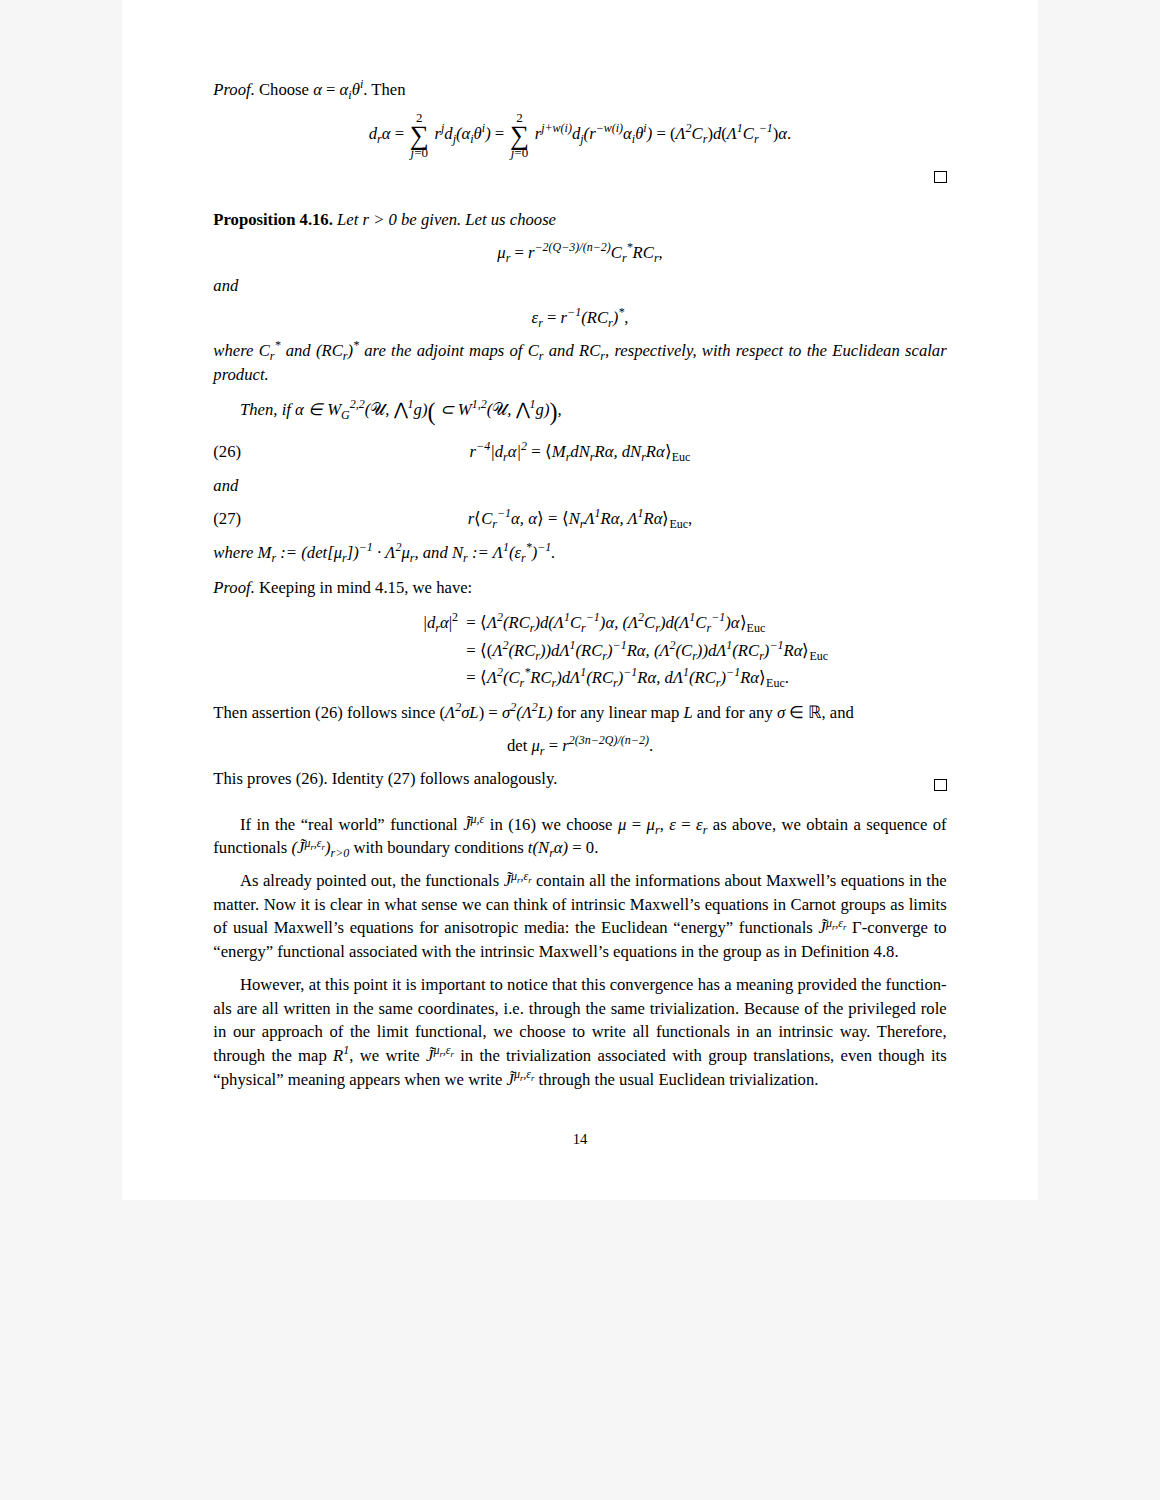Proof. Choose α = αiθi. Then
drα = 2∑j=0 rjdj(αiθi) = 2∑j=0 rj+w(i)dj(r−w(i)αiθi) = (Λ2Cr)d(Λ1Cr−1)α.
Proposition 4.16. Let r > 0 be given. Let us choose
μr = r−2(Q−3)/(n−2)Cr*RCr,
and
εr = r−1(RCr)*,
where Cr* and (RCr)* are the adjoint maps of Cr and RCr, respectively, with respect to the Euclidean scalar product.
Then, if α ∈ WG2,2(𝒰, ⋀1g)( ⊂ W1,2(𝒰, ⋀1g)),
(26) r−4|drα|2 = ⟨MrdNrRα, dNrRα⟩Euc
and
(27) r⟨Cr−1α, α⟩ = ⟨NrΛ1Rα, Λ1Rα⟩Euc,
where Mr := (det[μr])−1 · Λ2μr, and Nr := Λ1(εr*)−1.
Proof. Keeping in mind 4.15, we have:
| / d r α / 2 | = ⟨ Λ 2 (RC r )d(Λ 1 C r −1 )α, (Λ 2 C r )d(Λ 1 C r −1 )α ⟩ Euc |
| | = ⟨( Λ 2 (RC r ))dΛ 1 (RC r ) −1 Rα, (Λ 2 (C r ))dΛ 1 (RC r ) −1 Rα ⟩ Euc |
| | = ⟨ Λ 2 (C r * RC r )dΛ 1 (RC r ) −1 Rα, dΛ 1 (RC r ) −1 Rα ⟩ Euc . |
Then assertion (26) follows since (Λ2σL) = σ2(Λ2L) for any linear map L and for any σ ∈ ℝ, and
det μr = r2(3n−2Q)/(n−2).
This proves (26). Identity (27) follows analogously.
If in the “real world” functional J̃μ,ε in (16) we choose μ = μr, ε = εr as above, we obtain a sequence of functionals (J̃μr,εr)r>0 with boundary conditions t(Nrα) = 0.
As already pointed out, the functionals J̃μr,εr contain all the informations about Maxwell’s equations in the matter. Now it is clear in what sense we can think of intrinsic Maxwell’s equations in Carnot groups as limits of usual Maxwell’s equations for anisotropic media: the Euclidean “energy” functionals J̃μr,εr Γ-converge to “energy” functional associated with the intrinsic Maxwell’s equations in the group as in Definition 4.8.
However, at this point it is important to notice that this convergence has a meaning provided the functionals are all written in the same coordinates, i.e. through the same trivialization. Because of the privileged role in our approach of the limit functional, we choose to write all functionals in an intrinsic way. Therefore, through the map R1, we write J̃μr,εr in the trivialization associated with group translations, even though its “physical” meaning appears when we write J̃μr,εr through the usual Euclidean trivialization.
14